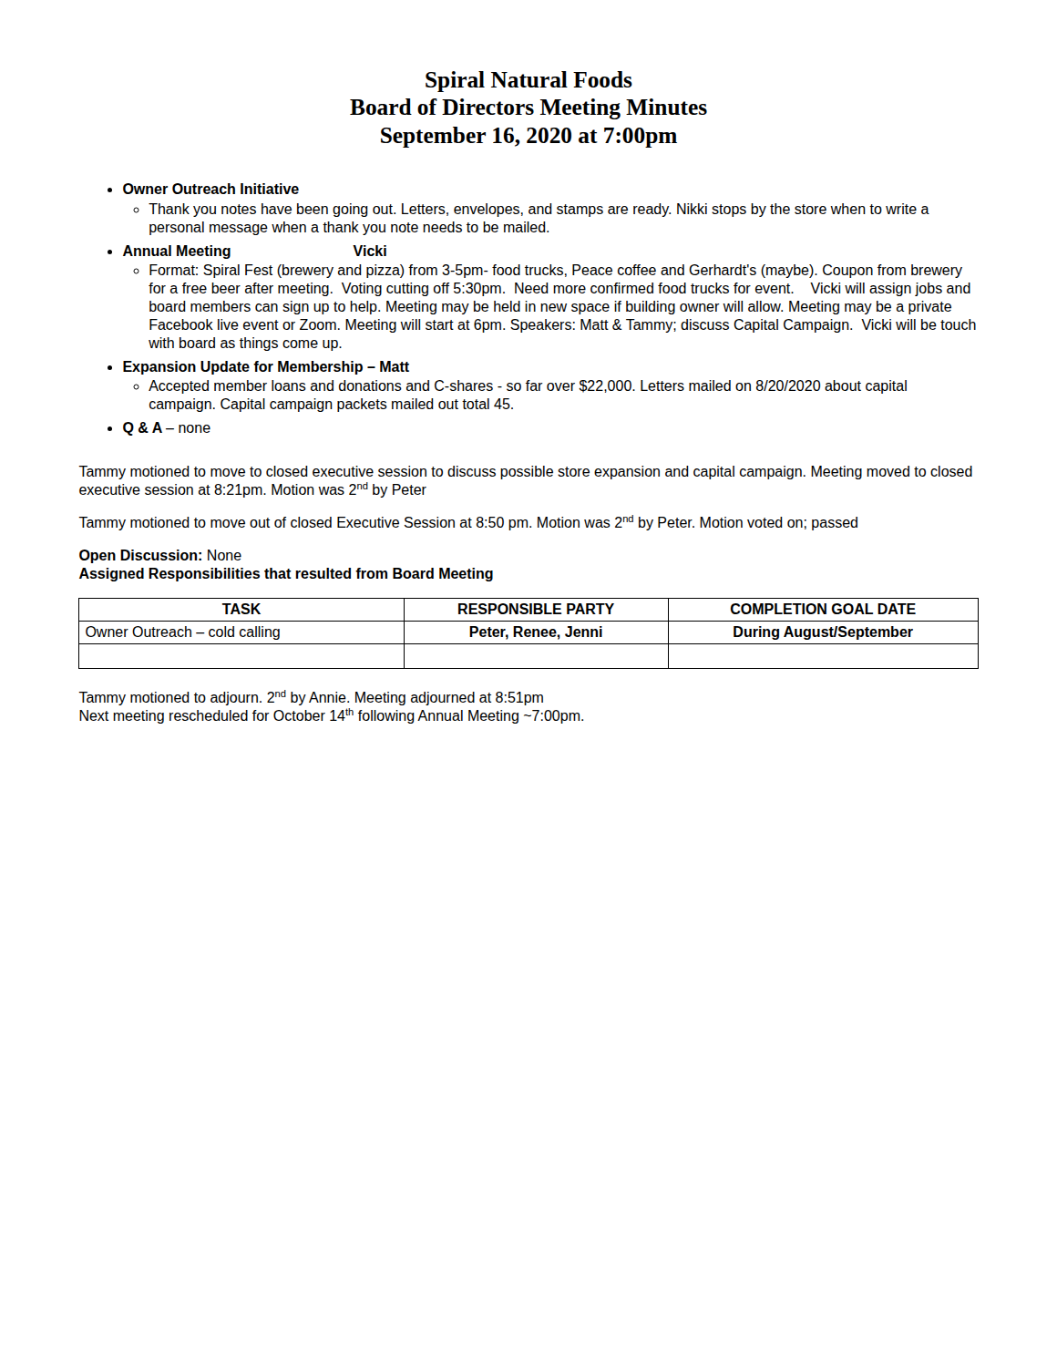Spiral Natural Foods
Board of Directors Meeting Minutes
September 16, 2020 at 7:00pm
Owner Outreach Initiative
Thank you notes have been going out. Letters, envelopes, and stamps are ready. Nikki stops by the store when to write a personal message when a thank you note needs to be mailed.
Annual Meeting Vicki
Format: Spiral Fest (brewery and pizza) from 3-5pm- food trucks, Peace coffee and Gerhardt's (maybe). Coupon from brewery for a free beer after meeting. Voting cutting off 5:30pm. Need more confirmed food trucks for event. Vicki will assign jobs and board members can sign up to help. Meeting may be held in new space if building owner will allow. Meeting may be a private Facebook live event or Zoom. Meeting will start at 6pm. Speakers: Matt & Tammy; discuss Capital Campaign. Vicki will be touch with board as things come up.
Expansion Update for Membership – Matt
Accepted member loans and donations and C-shares - so far over $22,000. Letters mailed on 8/20/2020 about capital campaign. Capital campaign packets mailed out total 45.
Q & A – none
Tammy motioned to move to closed executive session to discuss possible store expansion and capital campaign. Meeting moved to closed executive session at 8:21pm. Motion was 2nd by Peter
Tammy motioned to move out of closed Executive Session at 8:50 pm. Motion was 2nd by Peter. Motion voted on; passed
Open Discussion: None
Assigned Responsibilities that resulted from Board Meeting
| TASK | RESPONSIBLE PARTY | COMPLETION GOAL DATE |
| --- | --- | --- |
| Owner Outreach – cold calling | Peter, Renee, Jenni | During August/September |
Tammy motioned to adjourn. 2nd by Annie. Meeting adjourned at 8:51pm
Next meeting rescheduled for October 14th following Annual Meeting ~7:00pm.